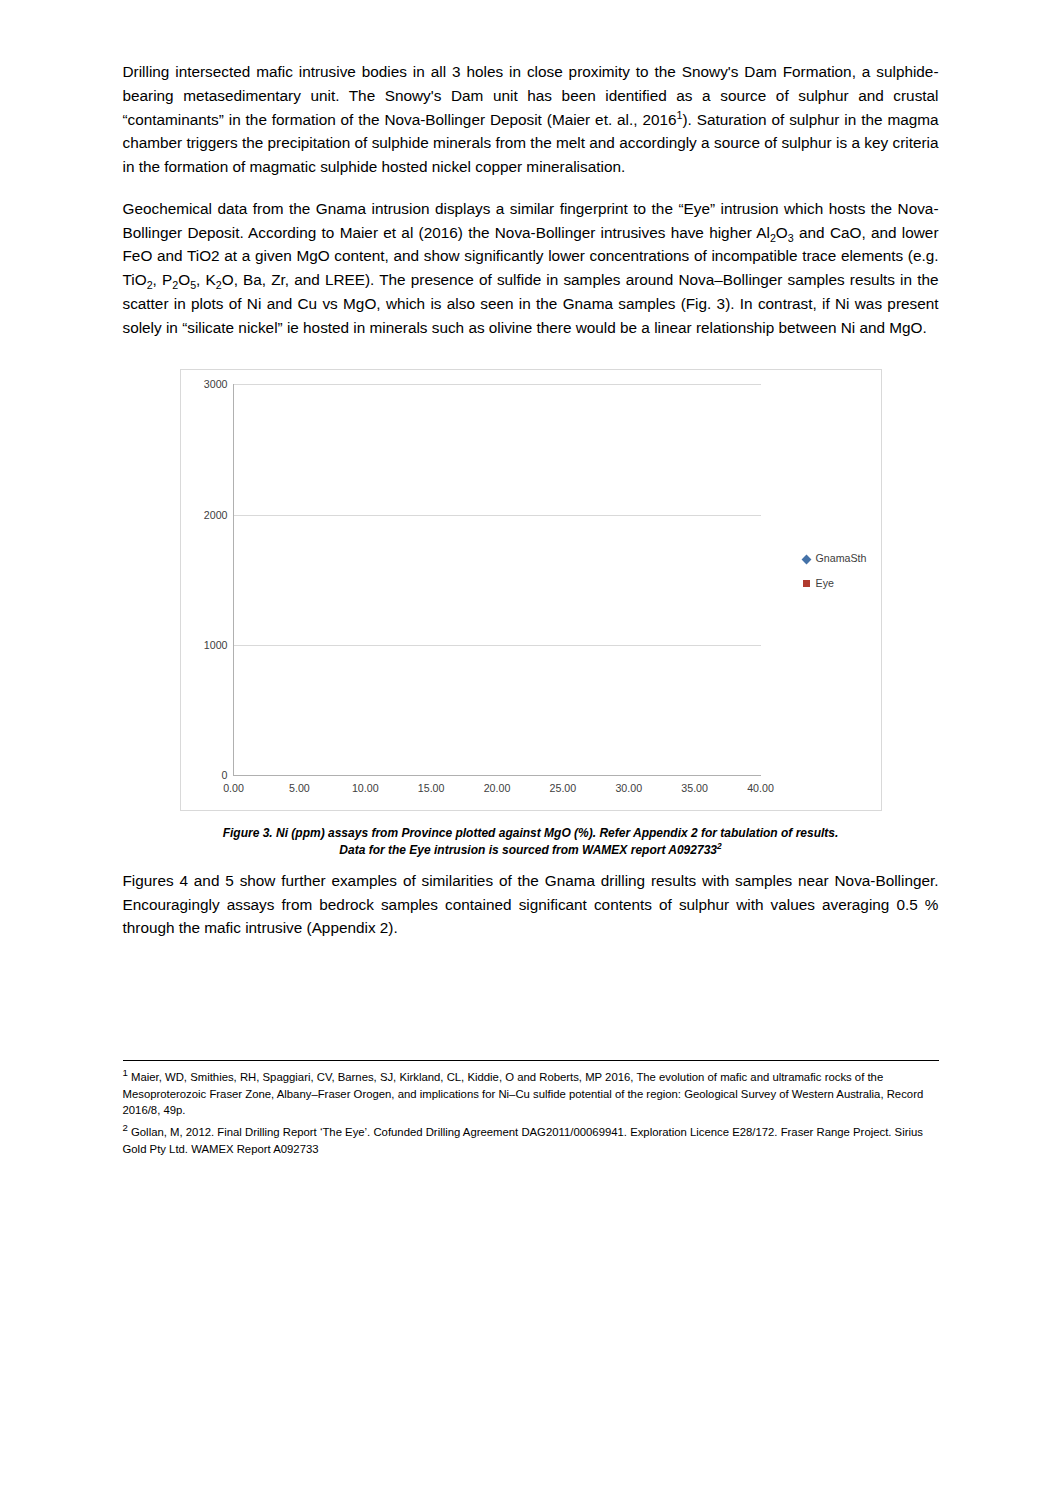Drilling intersected mafic intrusive bodies in all 3 holes in close proximity to the Snowy's Dam Formation, a sulphide-bearing metasedimentary unit. The Snowy's Dam unit has been identified as a source of sulphur and crustal “contaminants” in the formation of the Nova-Bollinger Deposit (Maier et. al., 20161). Saturation of sulphur in the magma chamber triggers the precipitation of sulphide minerals from the melt and accordingly a source of sulphur is a key criteria in the formation of magmatic sulphide hosted nickel copper mineralisation.
Geochemical data from the Gnama intrusion displays a similar fingerprint to the “Eye” intrusion which hosts the Nova-Bollinger Deposit. According to Maier et al (2016) the Nova-Bollinger intrusives have higher Al2O3 and CaO, and lower FeO and TiO2 at a given MgO content, and show significantly lower concentrations of incompatible trace elements (e.g. TiO2, P2O5, K2O, Ba, Zr, and LREE). The presence of sulfide in samples around Nova–Bollinger samples results in the scatter in plots of Ni and Cu vs MgO, which is also seen in the Gnama samples (Fig. 3). In contrast, if Ni was present solely in “silicate nickel” ie hosted in minerals such as olivine there would be a linear relationship between Ni and MgO.
3000
2000
1000
0
0.00
5.00
10.00
15.00
20.00
25.00
30.00
35.00
40.00
GnamaSth
Eye
Figure 3. Ni (ppm) assays from Province plotted against MgO (%). Refer Appendix 2 for tabulation of results.
Data for the Eye intrusion is sourced from WAMEX report A0927332
Figures 4 and 5 show further examples of similarities of the Gnama drilling results with samples near Nova-Bollinger. Encouragingly assays from bedrock samples contained significant contents of sulphur with values averaging 0.5 % through the mafic intrusive (Appendix 2).
1 Maier, WD, Smithies, RH, Spaggiari, CV, Barnes, SJ, Kirkland, CL, Kiddie, O and Roberts, MP 2016, The evolution of mafic and ultramafic rocks of the Mesoproterozoic Fraser Zone, Albany–Fraser Orogen, and implications for Ni–Cu sulfide potential of the region: Geological Survey of Western Australia, Record 2016/8, 49p.
2 Gollan, M, 2012. Final Drilling Report ‘The Eye’. Cofunded Drilling Agreement DAG2011/00069941. Exploration Licence E28/172. Fraser Range Project. Sirius Gold Pty Ltd. WAMEX Report A092733